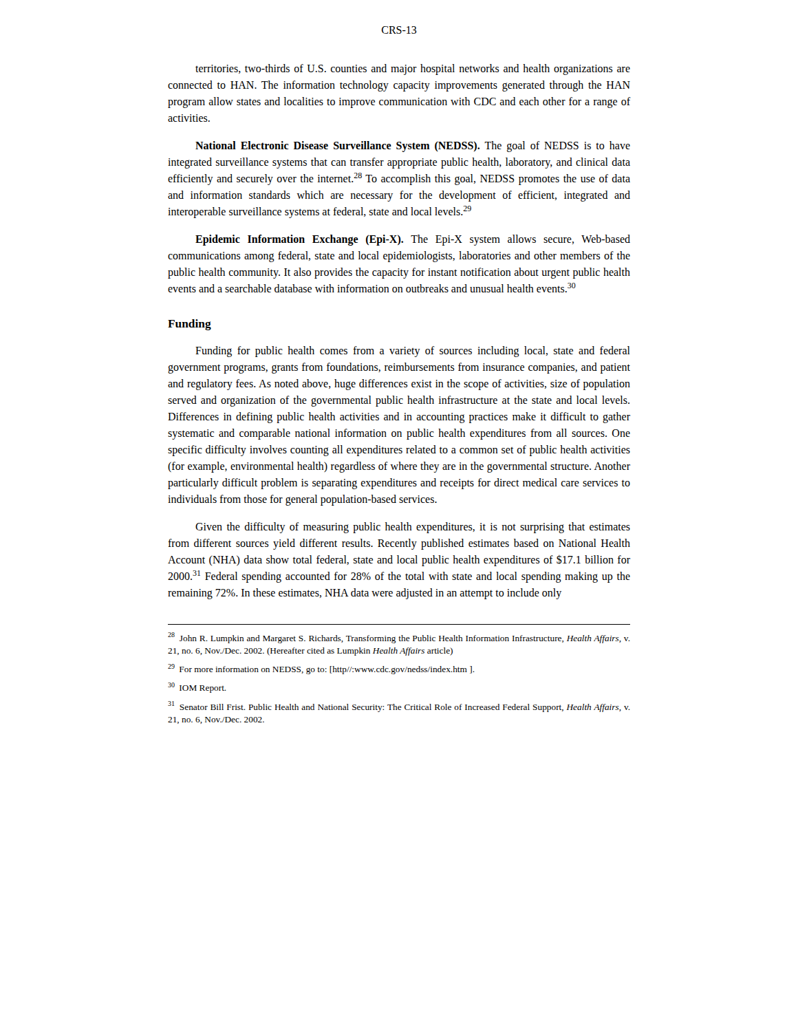CRS-13
territories, two-thirds of U.S. counties and major hospital networks and health organizations are connected to HAN. The information technology capacity improvements generated through the HAN program allow states and localities to improve communication with CDC and each other for a range of activities.
National Electronic Disease Surveillance System (NEDSS). The goal of NEDSS is to have integrated surveillance systems that can transfer appropriate public health, laboratory, and clinical data efficiently and securely over the internet.28 To accomplish this goal, NEDSS promotes the use of data and information standards which are necessary for the development of efficient, integrated and interoperable surveillance systems at federal, state and local levels.29
Epidemic Information Exchange (Epi-X). The Epi-X system allows secure, Web-based communications among federal, state and local epidemiologists, laboratories and other members of the public health community. It also provides the capacity for instant notification about urgent public health events and a searchable database with information on outbreaks and unusual health events.30
Funding
Funding for public health comes from a variety of sources including local, state and federal government programs, grants from foundations, reimbursements from insurance companies, and patient and regulatory fees. As noted above, huge differences exist in the scope of activities, size of population served and organization of the governmental public health infrastructure at the state and local levels. Differences in defining public health activities and in accounting practices make it difficult to gather systematic and comparable national information on public health expenditures from all sources. One specific difficulty involves counting all expenditures related to a common set of public health activities (for example, environmental health) regardless of where they are in the governmental structure. Another particularly difficult problem is separating expenditures and receipts for direct medical care services to individuals from those for general population-based services.
Given the difficulty of measuring public health expenditures, it is not surprising that estimates from different sources yield different results. Recently published estimates based on National Health Account (NHA) data show total federal, state and local public health expenditures of $17.1 billion for 2000.31 Federal spending accounted for 28% of the total with state and local spending making up the remaining 72%. In these estimates, NHA data were adjusted in an attempt to include only
28 John R. Lumpkin and Margaret S. Richards, Transforming the Public Health Information Infrastructure, Health Affairs, v. 21, no. 6, Nov./Dec. 2002. (Hereafter cited as Lumpkin Health Affairs article)
29 For more information on NEDSS, go to: [http//:www.cdc.gov/nedss/index.htm ].
30 IOM Report.
31 Senator Bill Frist. Public Health and National Security: The Critical Role of Increased Federal Support, Health Affairs, v. 21, no. 6, Nov./Dec. 2002.